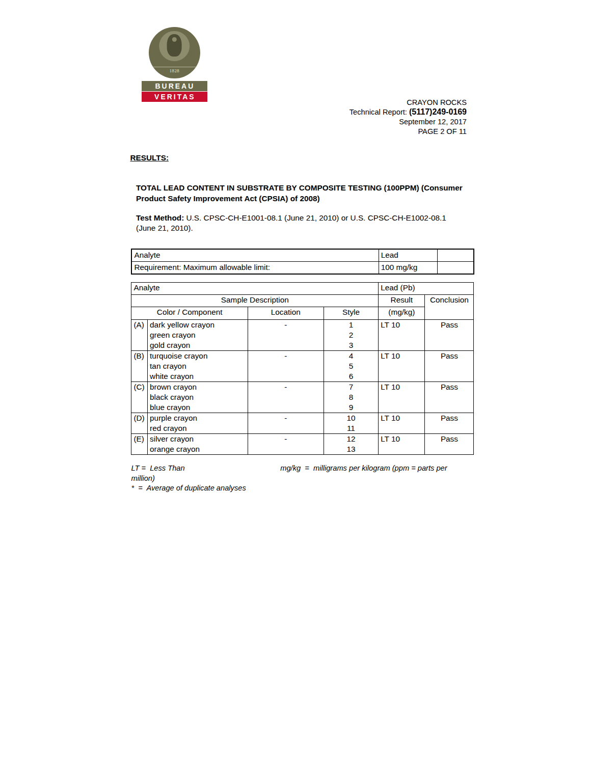1828
BUREAU
VERITAS
CRAYON ROCKS
Technical Report: (5117)249-0169
September 12, 2017
PAGE 2 OF 11
RESULTS:
TOTAL LEAD CONTENT IN SUBSTRATE BY COMPOSITE TESTING (100PPM) (Consumer Product Safety Improvement Act (CPSIA) of 2008)
Test Method: U.S. CPSC-CH-E1001-08.1 (June 21, 2010) or U.S. CPSC-CH-E1002-08.1 (June 21, 2010).
| Analyte | Lead | |
| Requirement: Maximum allowable limit: | 100 mg/kg | |
| Analyte | Lead (Pb) |
| Sample Description | Result | Conclusion |
| Color / Component | Location | Style | (mg/kg) |
| (A) | dark yellow crayon | - | 1 | LT 10 | Pass |
| | green crayon | 2 |
| | gold crayon | 3 |
| (B) | turquoise crayon | - | 4 | LT 10 | Pass |
| | tan crayon | 5 |
| | white crayon | 6 |
| (C) | brown crayon | - | 7 | LT 10 | Pass |
| | black crayon | 8 |
| | blue crayon | 9 |
| (D) | purple crayon | - | 10 | LT 10 | Pass |
| | red crayon | 11 |
| (E) | silver crayon | - | 12 | LT 10 | Pass |
| | orange crayon | 13 |
LT = Less Thanmg/kg = milligrams per kilogram (ppm = parts per million) * = Average of duplicate analyses